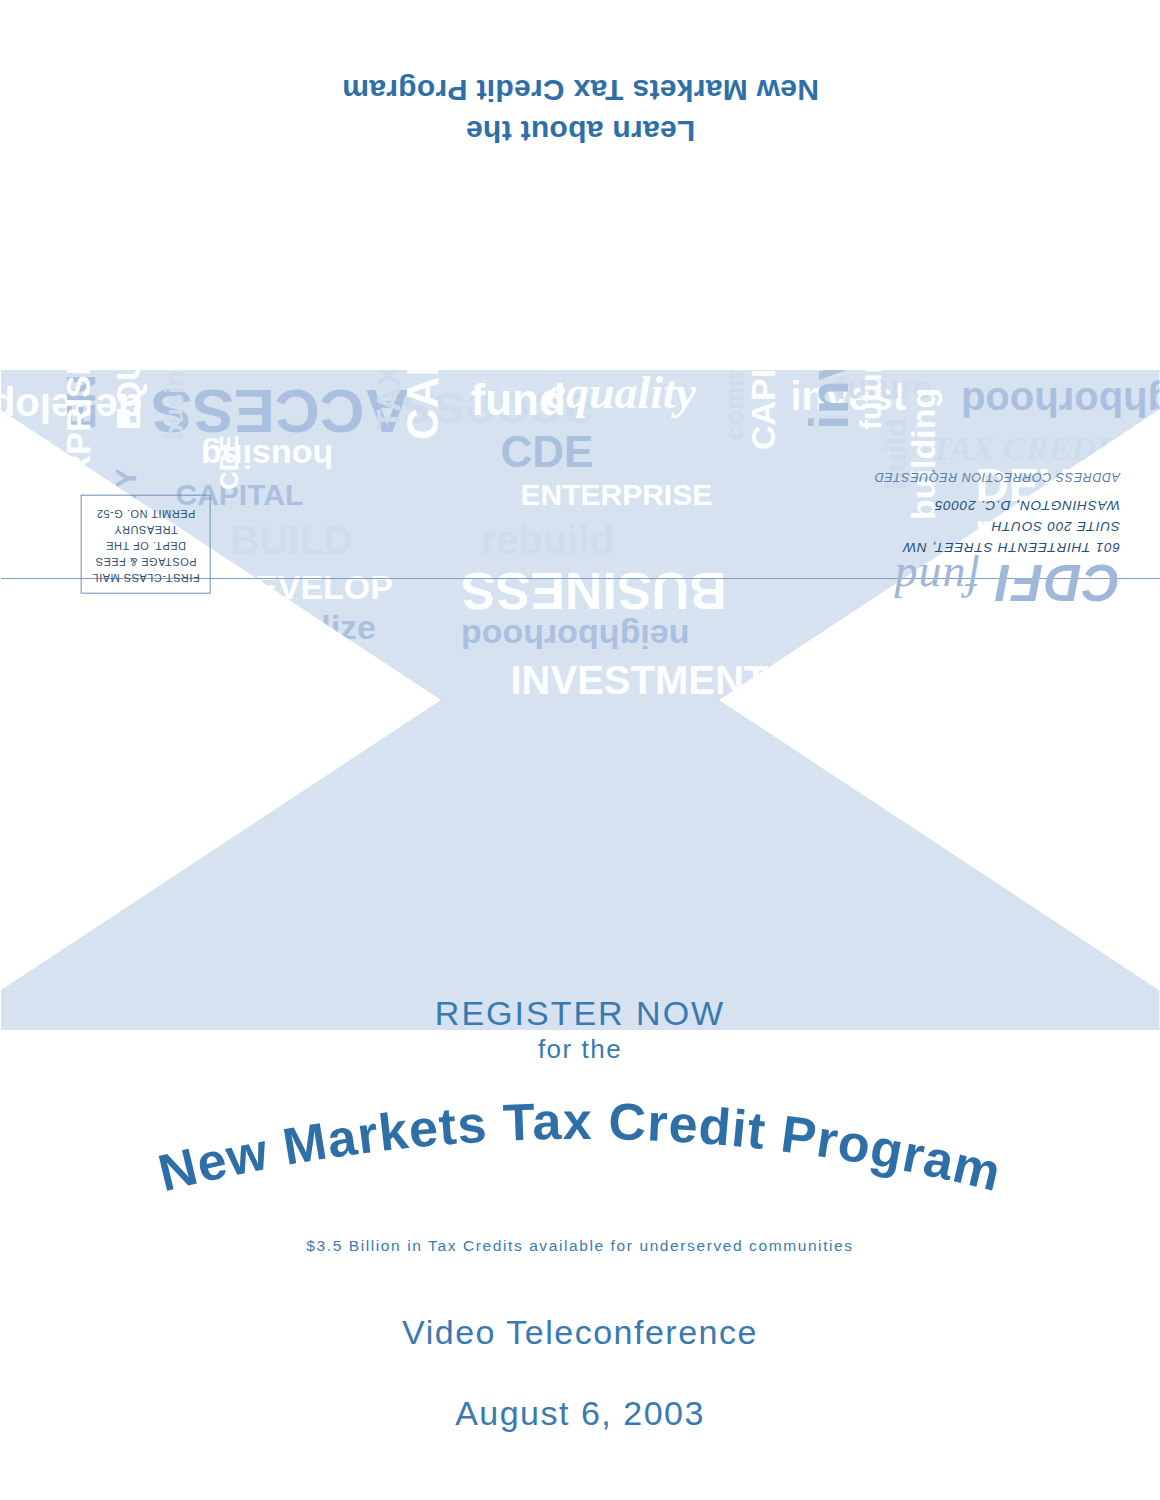Learn about the
New Markets Tax Credit Program
develop ACCESS access fund equality invest future neighborhood TAX CREDIT DEVELOP CDE revitalize BUSINESS FUND access capital D ENTERPRISE EQUALITY business housing CAPITAL CDE BUILD DEVELOP revitalize access invest ENTERPRISE QUALITY ac TAX CREDIT CAPITAL CDE ENTERPRISE rebuild BUSINESS neighborhood INVESTMENT community CAPITAL invest future build building
FIRST-CLASS MAIL
POSTAGE & FEES
DEPT. OF THE
TREASURY
PERMIT NO. G-52
CDFI fund
601 THIRTEENTH STREET, NW
SUITE 200 SOUTH
WASHINGTON, D.C. 20005
ADDRESS CORRECTION REQUESTED
REGISTER NOW for the
New Markets Tax Credit Program
$3.5 Billion in Tax Credits available for underserved communities
Video Teleconference
August 6, 2003